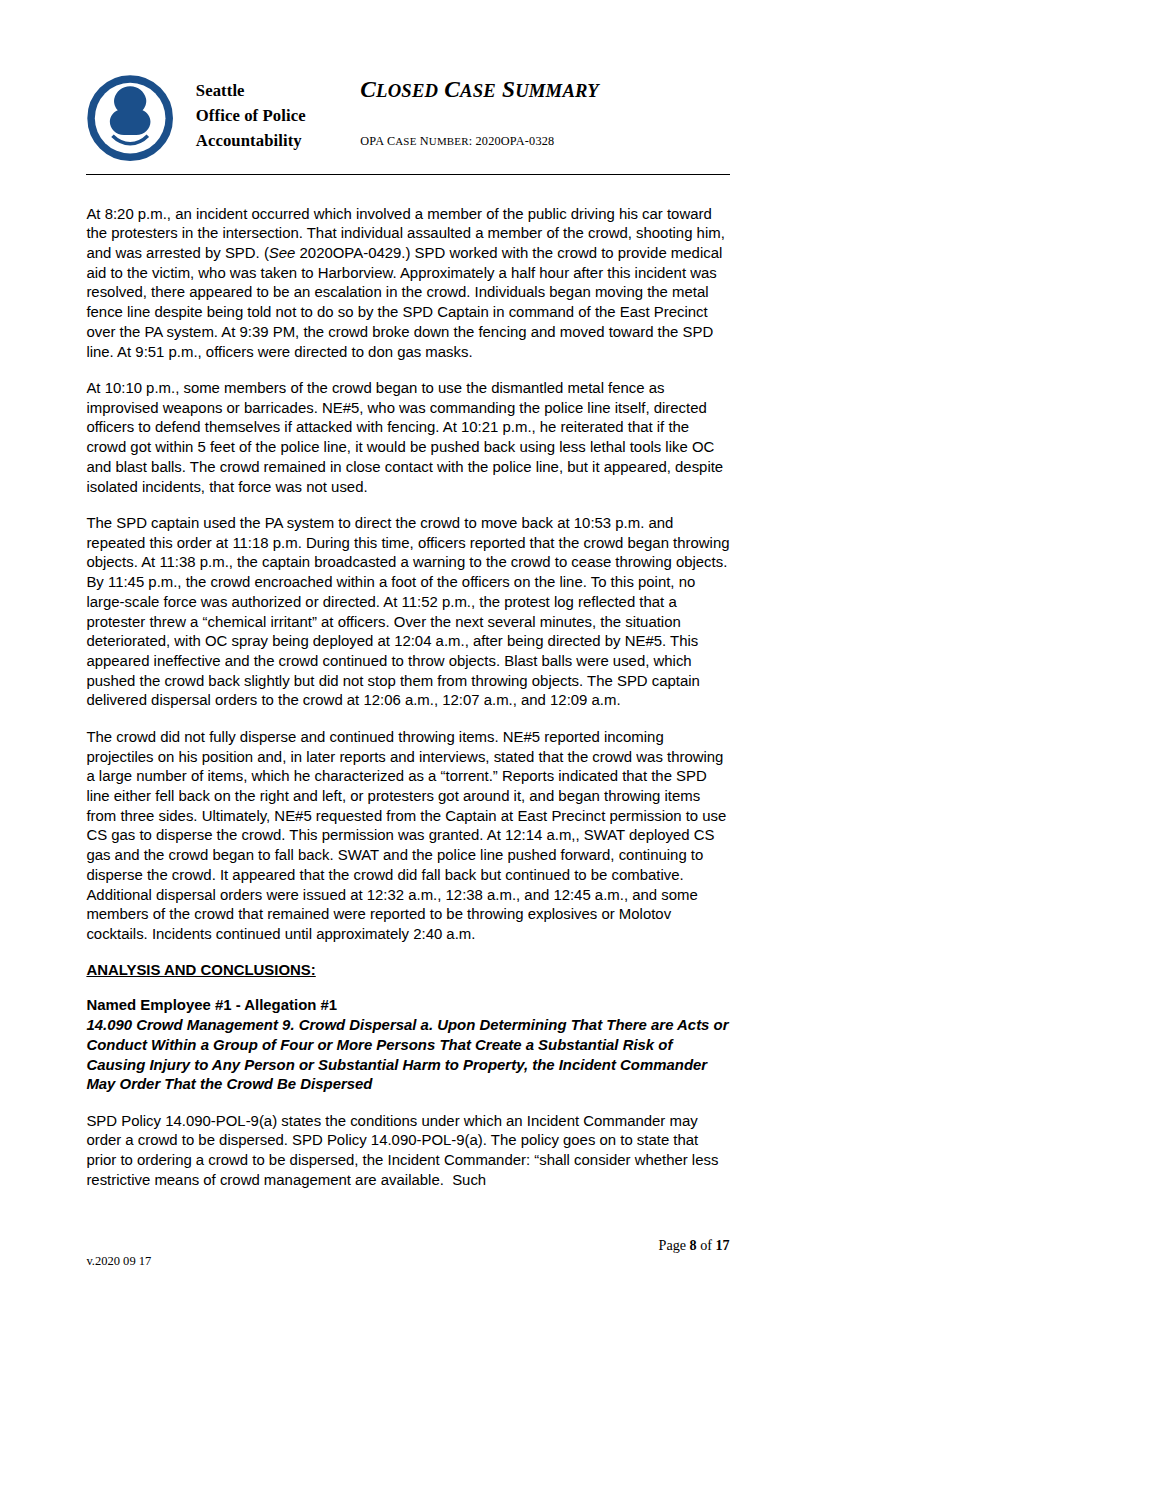Seattle
Office of Police
Accountability
CLOSED CASE SUMMARY
OPA CASE NUMBER: 2020OPA-0328
At 8:20 p.m., an incident occurred which involved a member of the public driving his car toward the protesters in the intersection. That individual assaulted a member of the crowd, shooting him, and was arrested by SPD. (See 2020OPA-0429.) SPD worked with the crowd to provide medical aid to the victim, who was taken to Harborview. Approximately a half hour after this incident was resolved, there appeared to be an escalation in the crowd. Individuals began moving the metal fence line despite being told not to do so by the SPD Captain in command of the East Precinct over the PA system. At 9:39 PM, the crowd broke down the fencing and moved toward the SPD line. At 9:51 p.m., officers were directed to don gas masks.
At 10:10 p.m., some members of the crowd began to use the dismantled metal fence as improvised weapons or barricades. NE#5, who was commanding the police line itself, directed officers to defend themselves if attacked with fencing. At 10:21 p.m., he reiterated that if the crowd got within 5 feet of the police line, it would be pushed back using less lethal tools like OC and blast balls. The crowd remained in close contact with the police line, but it appeared, despite isolated incidents, that force was not used.
The SPD captain used the PA system to direct the crowd to move back at 10:53 p.m. and repeated this order at 11:18 p.m. During this time, officers reported that the crowd began throwing objects. At 11:38 p.m., the captain broadcasted a warning to the crowd to cease throwing objects. By 11:45 p.m., the crowd encroached within a foot of the officers on the line. To this point, no large-scale force was authorized or directed. At 11:52 p.m., the protest log reflected that a protester threw a “chemical irritant” at officers. Over the next several minutes, the situation deteriorated, with OC spray being deployed at 12:04 a.m., after being directed by NE#5. This appeared ineffective and the crowd continued to throw objects. Blast balls were used, which pushed the crowd back slightly but did not stop them from throwing objects. The SPD captain delivered dispersal orders to the crowd at 12:06 a.m., 12:07 a.m., and 12:09 a.m.
The crowd did not fully disperse and continued throwing items. NE#5 reported incoming projectiles on his position and, in later reports and interviews, stated that the crowd was throwing a large number of items, which he characterized as a “torrent.” Reports indicated that the SPD line either fell back on the right and left, or protesters got around it, and began throwing items from three sides. Ultimately, NE#5 requested from the Captain at East Precinct permission to use CS gas to disperse the crowd. This permission was granted. At 12:14 a.m,, SWAT deployed CS gas and the crowd began to fall back. SWAT and the police line pushed forward, continuing to disperse the crowd. It appeared that the crowd did fall back but continued to be combative. Additional dispersal orders were issued at 12:32 a.m., 12:38 a.m., and 12:45 a.m., and some members of the crowd that remained were reported to be throwing explosives or Molotov cocktails. Incidents continued until approximately 2:40 a.m.
ANALYSIS AND CONCLUSIONS:
Named Employee #1 - Allegation #1
14.090 Crowd Management 9. Crowd Dispersal a. Upon Determining That There are Acts or Conduct Within a Group of Four or More Persons That Create a Substantial Risk of Causing Injury to Any Person or Substantial Harm to Property, the Incident Commander May Order That the Crowd Be Dispersed
SPD Policy 14.090-POL-9(a) states the conditions under which an Incident Commander may order a crowd to be dispersed. SPD Policy 14.090-POL-9(a). The policy goes on to state that prior to ordering a crowd to be dispersed, the Incident Commander: “shall consider whether less restrictive means of crowd management are available. Such
v.2020 09 17
Page 8 of 17